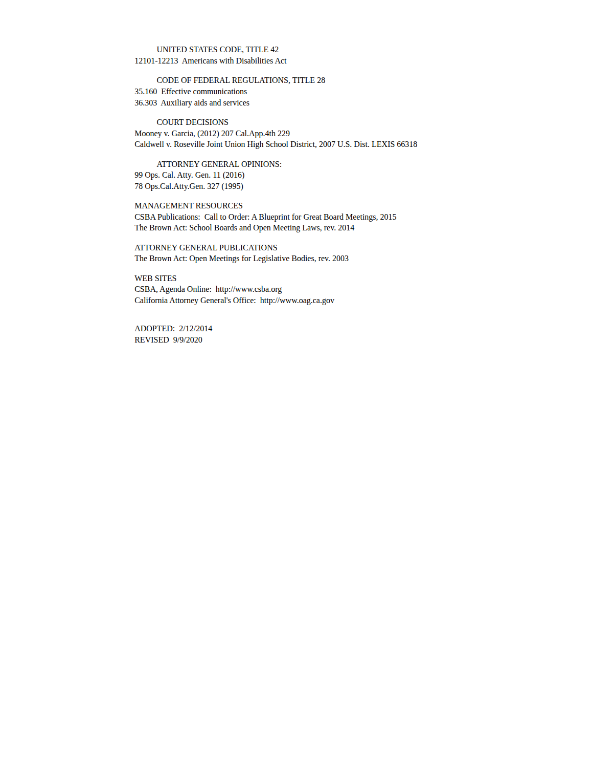UNITED STATES CODE, TITLE 42
12101-12213 Americans with Disabilities Act
CODE OF FEDERAL REGULATIONS, TITLE 28
35.160 Effective communications
36.303 Auxiliary aids and services
COURT DECISIONS
Mooney v. Garcia, (2012) 207 Cal.App.4th 229
Caldwell v. Roseville Joint Union High School District, 2007 U.S. Dist. LEXIS 66318
ATTORNEY GENERAL OPINIONS:
99 Ops. Cal. Atty. Gen. 11 (2016)
78 Ops.Cal.Atty.Gen. 327 (1995)
MANAGEMENT RESOURCES
CSBA Publications: Call to Order: A Blueprint for Great Board Meetings, 2015
The Brown Act: School Boards and Open Meeting Laws, rev. 2014
ATTORNEY GENERAL PUBLICATIONS
The Brown Act: Open Meetings for Legislative Bodies, rev. 2003
WEB SITES
CSBA, Agenda Online: http://www.csba.org
California Attorney General's Office: http://www.oag.ca.gov
ADOPTED: 2/12/2014
REVISED 9/9/2020